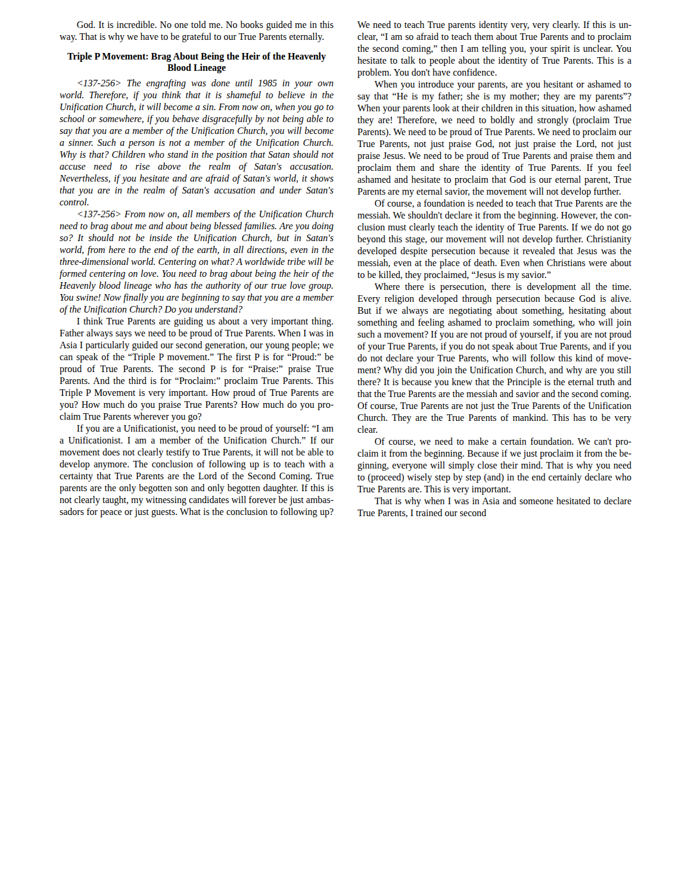God. It is incredible. No one told me. No books guided me in this way. That is why we have to be grateful to our True Parents eternally.
Triple P Movement: Brag About Being the Heir of the Heavenly Blood Lineage
<137-256> The engrafting was done until 1985 in your own world. Therefore, if you think that it is shameful to believe in the Unification Church, it will become a sin. From now on, when you go to school or somewhere, if you behave disgracefully by not being able to say that you are a member of the Unification Church, you will become a sinner. Such a person is not a member of the Unification Church. Why is that? Children who stand in the position that Satan should not accuse need to rise above the realm of Satan's accusation. Nevertheless, if you hesitate and are afraid of Satan's world, it shows that you are in the realm of Satan's accusation and under Satan's control.
<137-256> From now on, all members of the Unification Church need to brag about me and about being blessed families. Are you doing so? It should not be inside the Unification Church, but in Satan's world, from here to the end of the earth, in all directions, even in the three-dimensional world. Centering on what? A worldwide tribe will be formed centering on love. You need to brag about being the heir of the Heavenly blood lineage who has the authority of our true love group. You swine! Now finally you are beginning to say that you are a member of the Unification Church? Do you understand?
I think True Parents are guiding us about a very important thing. Father always says we need to be proud of True Parents. When I was in Asia I particularly guided our second generation, our young people; we can speak of the “Triple P movement.” The first P is for “Proud:” be proud of True Parents. The second P is for “Praise:” praise True Parents. And the third is for “Proclaim:” proclaim True Parents. This Triple P Movement is very important. How proud of True Parents are you? How much do you praise True Parents? How much do you proclaim True Parents wherever you go?
If you are a Unificationist, you need to be proud of yourself: “I am a Unificationist. I am a member of the Unification Church.” If our movement does not clearly testify to True Parents, it will not be able to develop anymore. The conclusion of following up is to teach with a certainty that True Parents are the Lord of the Second Coming. True parents are the only begotten son and only begotten daughter. If this is not clearly taught, my witnessing candidates will forever be just ambassadors for peace or just guests. What is the conclusion to following up? We need to teach True parents identity very, very clearly. If this is unclear, “I am so afraid to teach them about True Parents and to proclaim the second coming,” then I am telling you, your spirit is unclear. You hesitate to talk to people about the identity of True Parents. This is a problem. You don't have confidence.
When you introduce your parents, are you hesitant or ashamed to say that “He is my father; she is my mother; they are my parents”? When your parents look at their children in this situation, how ashamed they are! Therefore, we need to boldly and strongly (proclaim True Parents). We need to be proud of True Parents. We need to proclaim our True Parents, not just praise God, not just praise the Lord, not just praise Jesus. We need to be proud of True Parents and praise them and proclaim them and share the identity of True Parents. If you feel ashamed and hesitate to proclaim that God is our eternal parent, True Parents are my eternal savior, the movement will not develop further.
Of course, a foundation is needed to teach that True Parents are the messiah. We shouldn't declare it from the beginning. However, the conclusion must clearly teach the identity of True Parents. If we do not go beyond this stage, our movement will not develop further. Christianity developed despite persecution because it revealed that Jesus was the messiah, even at the place of death. Even when Christians were about to be killed, they proclaimed, “Jesus is my savior.”
Where there is persecution, there is development all the time. Every religion developed through persecution because God is alive. But if we always are negotiating about something, hesitating about something and feeling ashamed to proclaim something, who will join such a movement? If you are not proud of yourself, if you are not proud of your True Parents, if you do not speak about True Parents, and if you do not declare your True Parents, who will follow this kind of movement? Why did you join the Unification Church, and why are you still there? It is because you knew that the Principle is the eternal truth and that the True Parents are the messiah and savior and the second coming. Of course, True Parents are not just the True Parents of the Unification Church. They are the True Parents of mankind. This has to be very clear.
Of course, we need to make a certain foundation. We can't proclaim it from the beginning. Because if we just proclaim it from the beginning, everyone will simply close their mind. That is why you need to (proceed) wisely step by step (and) in the end certainly declare who True Parents are. This is very important.
That is why when I was in Asia and someone hesitated to declare True Parents, I trained our second